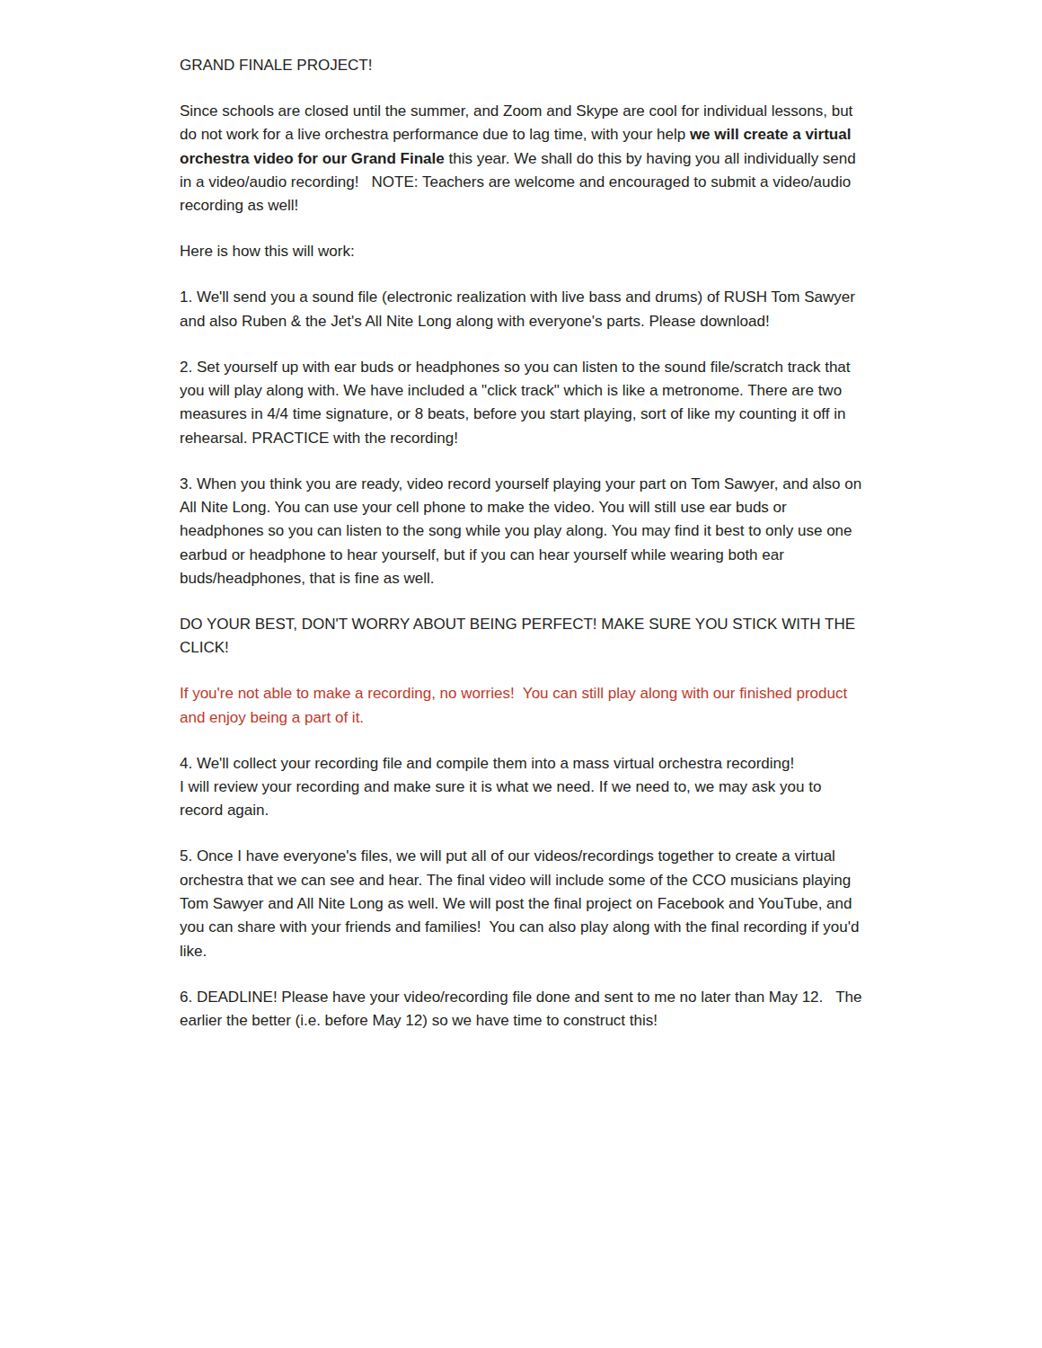GRAND FINALE PROJECT!
Since schools are closed until the summer, and Zoom and Skype are cool for individual lessons, but do not work for a live orchestra performance due to lag time, with your help we will create a virtual orchestra video for our Grand Finale this year. We shall do this by having you all individually send in a video/audio recording! NOTE: Teachers are welcome and encouraged to submit a video/audio recording as well!
Here is how this will work:
1. We'll send you a sound file (electronic realization with live bass and drums) of RUSH Tom Sawyer and also Ruben & the Jet's All Nite Long along with everyone's parts. Please download!
2. Set yourself up with ear buds or headphones so you can listen to the sound file/scratch track that you will play along with. We have included a "click track" which is like a metronome. There are two measures in 4/4 time signature, or 8 beats, before you start playing, sort of like my counting it off in rehearsal. PRACTICE with the recording!
3. When you think you are ready, video record yourself playing your part on Tom Sawyer, and also on All Nite Long. You can use your cell phone to make the video. You will still use ear buds or headphones so you can listen to the song while you play along. You may find it best to only use one earbud or headphone to hear yourself, but if you can hear yourself while wearing both ear buds/headphones, that is fine as well.
DO YOUR BEST, DON'T WORRY ABOUT BEING PERFECT! MAKE SURE YOU STICK WITH THE CLICK!
If you're not able to make a recording, no worries! You can still play along with our finished product and enjoy being a part of it.
4. We'll collect your recording file and compile them into a mass virtual orchestra recording!
I will review your recording and make sure it is what we need. If we need to, we may ask you to record again.
5. Once I have everyone's files, we will put all of our videos/recordings together to create a virtual orchestra that we can see and hear. The final video will include some of the CCO musicians playing Tom Sawyer and All Nite Long as well. We will post the final project on Facebook and YouTube, and you can share with your friends and families! You can also play along with the final recording if you'd like.
6. DEADLINE! Please have your video/recording file done and sent to me no later than May 12. The earlier the better (i.e. before May 12) so we have time to construct this!